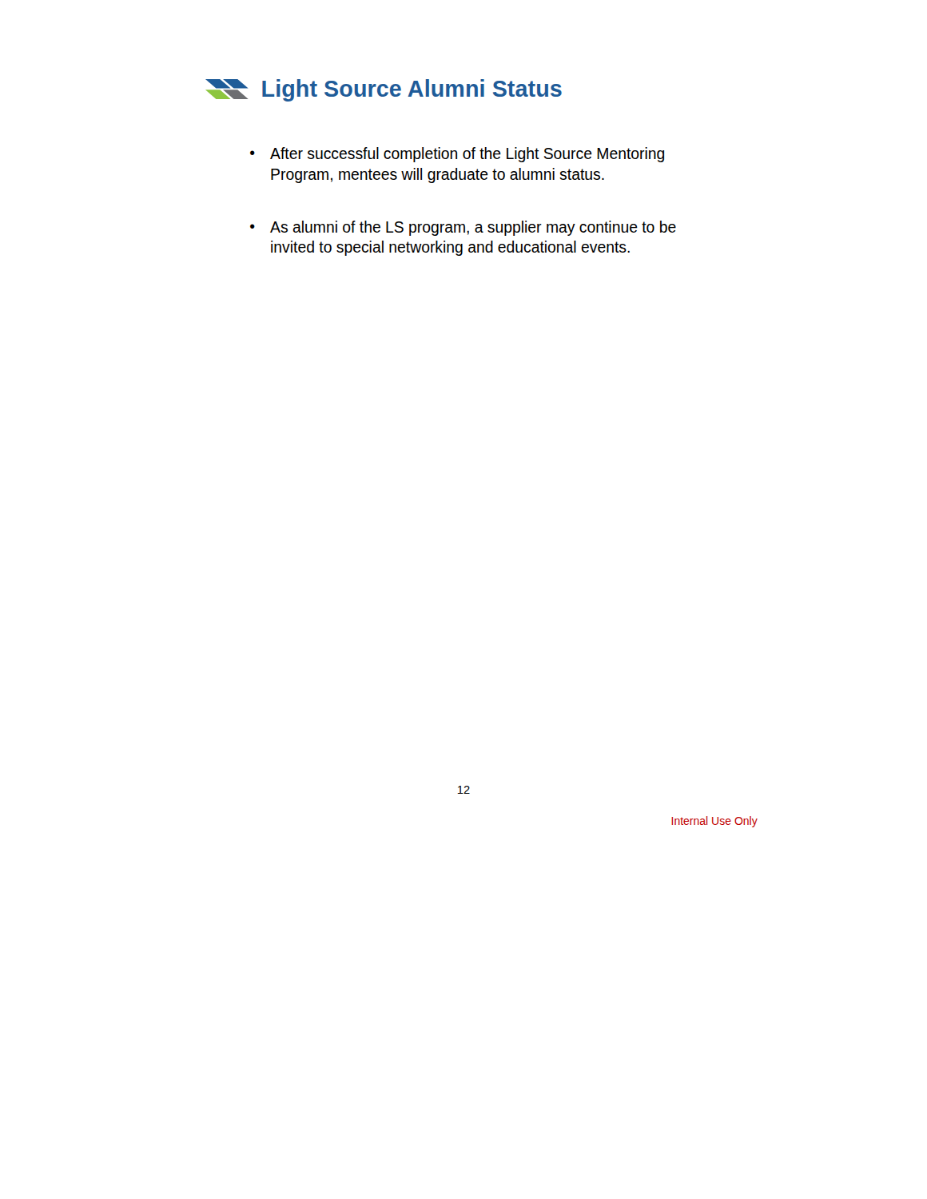Light Source Alumni Status
After successful completion of the Light Source Mentoring Program, mentees will graduate to alumni status.
As alumni of the LS program, a supplier may continue to be invited to special networking and educational events.
12
Internal Use Only